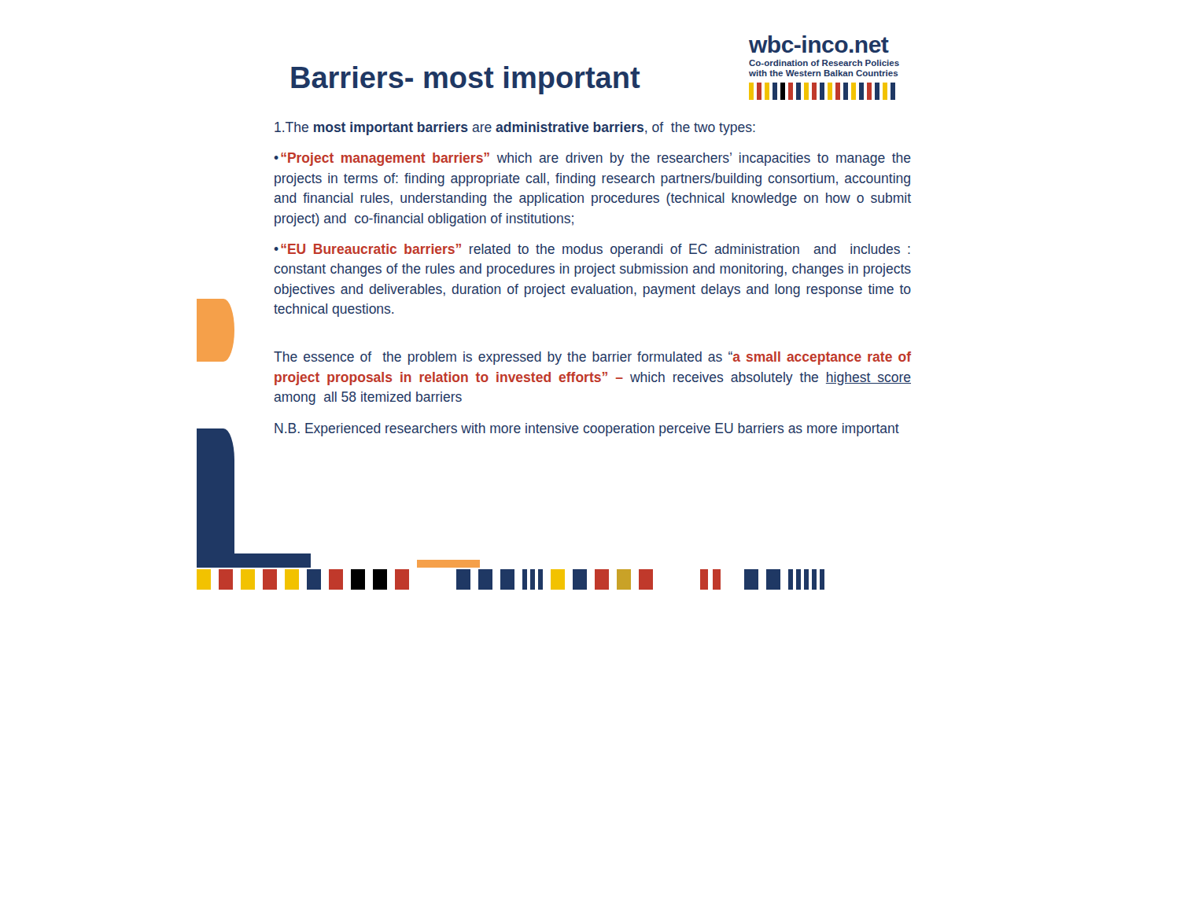wbc-inco.net
Co-ordination of Research Policies
with the Western Balkan Countries
Barriers- most important
1.The most important barriers are administrative barriers, of the two types:
“Project management barriers” which are driven by the researchers’ incapacities to manage the projects in terms of: finding appropriate call, finding research partners/building consortium, accounting and financial rules, understanding the application procedures (technical knowledge on how o submit project) and co-financial obligation of institutions;
“EU Bureaucratic barriers” related to the modus operandi of EC administration and includes : constant changes of the rules and procedures in project submission and monitoring, changes in projects objectives and deliverables, duration of project evaluation, payment delays and long response time to technical questions.
The essence of the problem is expressed by the barrier formulated as “a small acceptance rate of project proposals in relation to invested efforts” – which receives absolutely the highest score among all 58 itemized barriers
N.B. Experienced researchers with more intensive cooperation perceive EU barriers as more important